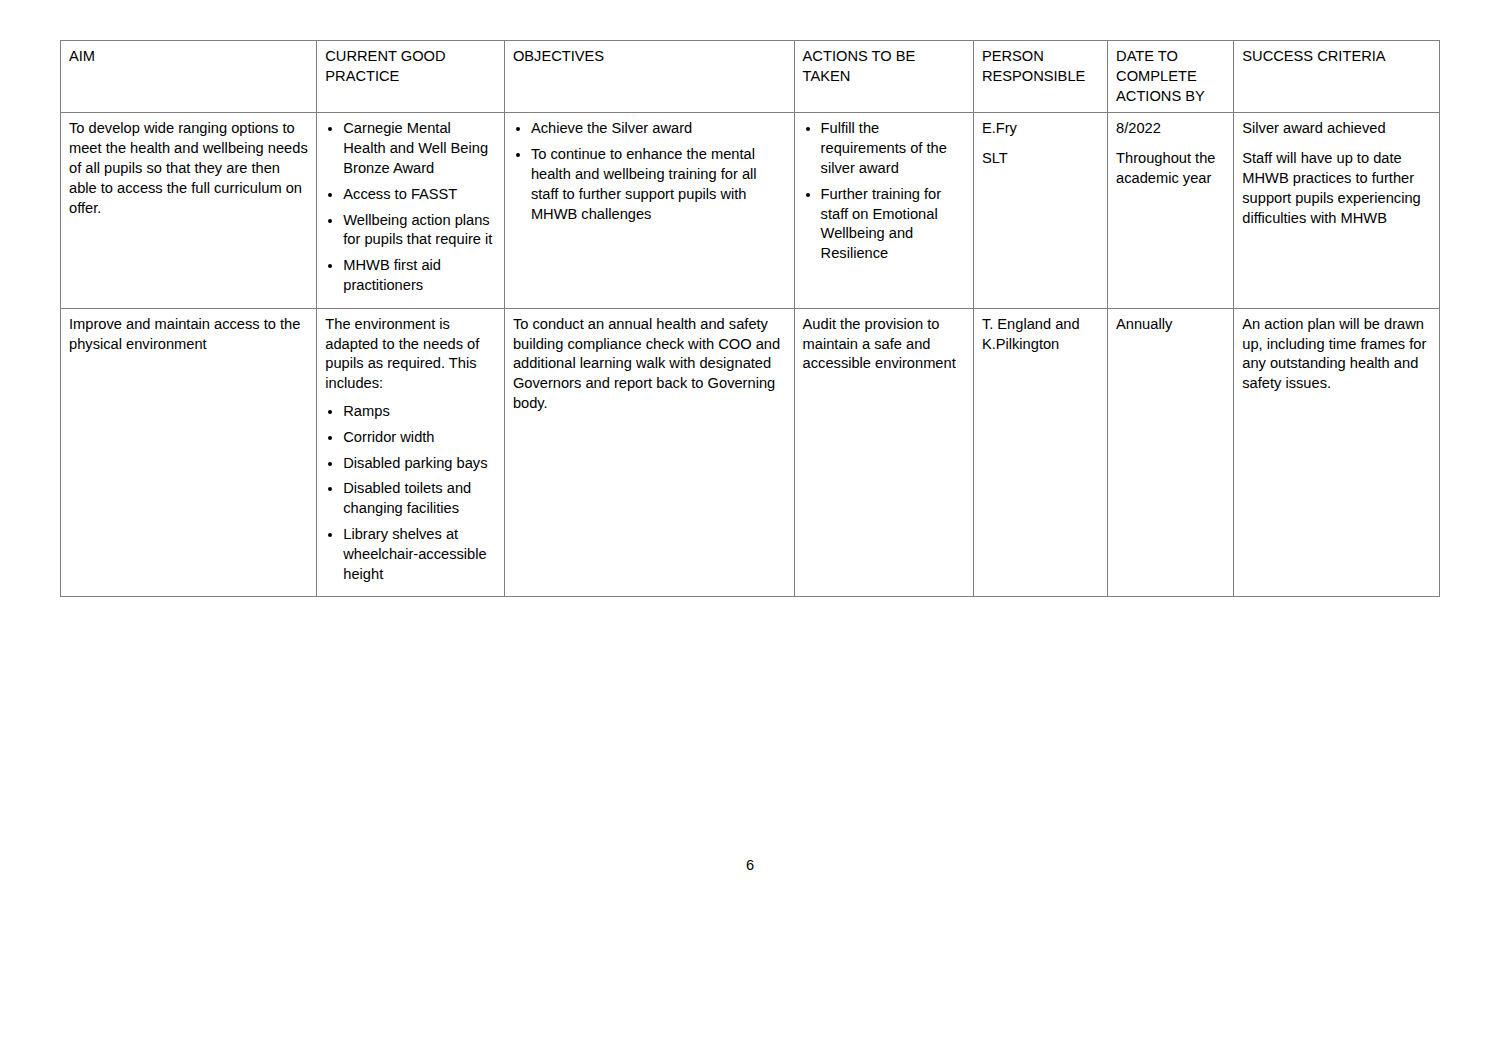| AIM | CURRENT GOOD PRACTICE | OBJECTIVES | ACTIONS TO BE TAKEN | PERSON RESPONSIBLE | DATE TO COMPLETE ACTIONS BY | SUCCESS CRITERIA |
| --- | --- | --- | --- | --- | --- | --- |
| To develop wide ranging options to meet the health and wellbeing needs of all pupils so that they are then able to access the full curriculum on offer. | Carnegie Mental Health and Well Being Bronze Award Access to FASST Wellbeing action plans for pupils that require it MHWB first aid practitioners | Achieve the Silver award To continue to enhance the mental health and wellbeing training for all staff to further support pupils with MHWB challenges | Fulfill the requirements of the silver award Further training for staff on Emotional Wellbeing and Resilience | E.Fry SLT | 8/2022 Throughout the academic year | Silver award achieved Staff will have up to date MHWB practices to further support pupils experiencing difficulties with MHWB |
| Improve and maintain access to the physical environment | The environment is adapted to the needs of pupils as required. This includes: Ramps Corridor width Disabled parking bays Disabled toilets and changing facilities Library shelves at wheelchair-accessible height | To conduct an annual health and safety building compliance check with COO and additional learning walk with designated Governors and report back to Governing body. | Audit the provision to maintain a safe and accessible environment | T. England and K.Pilkington | Annually | An action plan will be drawn up, including time frames for any outstanding health and safety issues. |
6